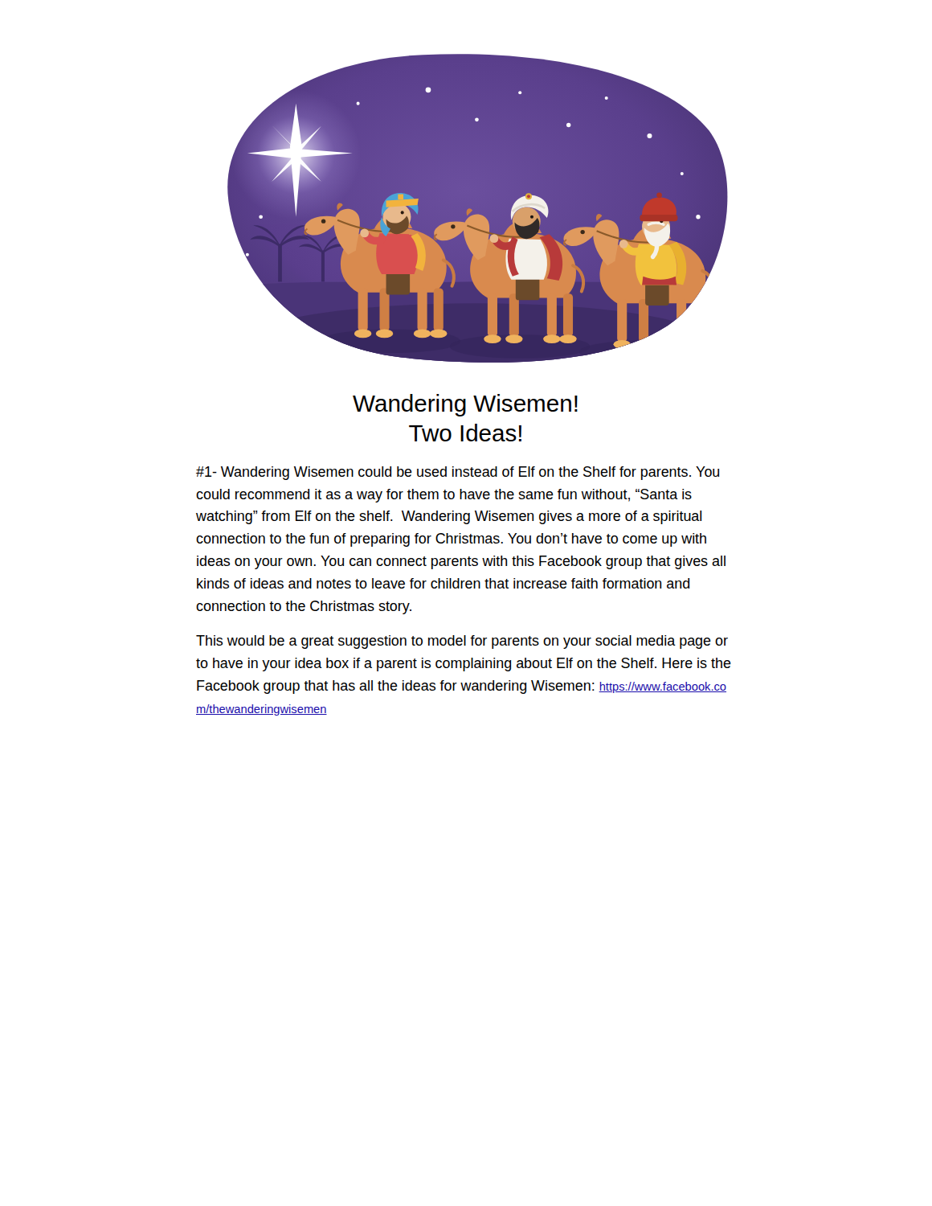Wandering Wisemen!Two Ideas!
#1- Wandering Wisemen could be used instead of Elf on the Shelf for parents. You could recommend it as a way for them to have the same fun without, “Santa is watching” from Elf on the shelf. Wandering Wisemen gives a more of a spiritual connection to the fun of preparing for Christmas. You don’t have to come up with ideas on your own. You can connect parents with this Facebook group that gives all kinds of ideas and notes to leave for children that increase faith formation and connection to the Christmas story.
This would be a great suggestion to model for parents on your social media page or to have in your idea box if a parent is complaining about Elf on the Shelf. Here is the Facebook group that has all the ideas for wandering Wisemen: https://www.facebook.com/thewanderingwisemen